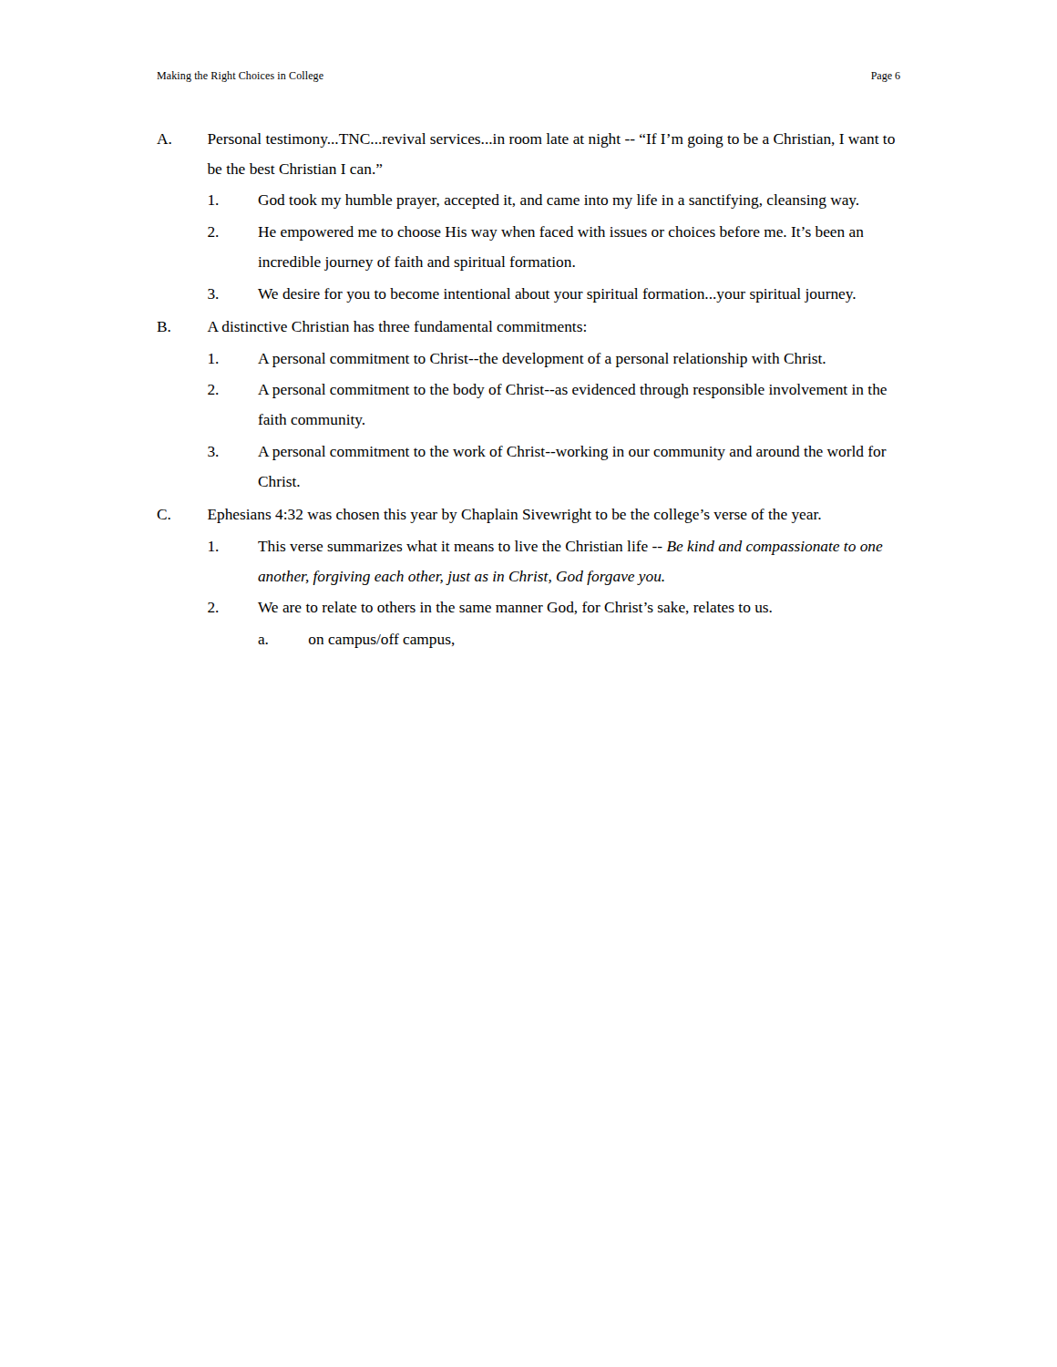Making the Right Choices in College Page 6
A.
Personal testimony...TNC...revival services...in room late at night -- “If I’m going to be a Christian, I want to be the best Christian I can.”
1.
God took my humble prayer, accepted it, and came into my life in a sanctifying, cleansing way.
2.
He empowered me to choose His way when faced with issues or choices before me. It’s been an incredible journey of faith and spiritual formation.
3.
We desire for you to become intentional about your spiritual formation...your spiritual journey.
B.
A distinctive Christian has three fundamental commitments:
1.
A personal commitment to Christ--the development of a personal relationship with Christ.
2.
A personal commitment to the body of Christ--as evidenced through responsible involvement in the faith community.
3.
A personal commitment to the work of Christ--working in our community and around the world for Christ.
C.
Ephesians 4:32 was chosen this year by Chaplain Sivewright to be the college’s verse of the year.
1.
This verse summarizes what it means to live the Christian life -- Be kind and compassionate to one another, forgiving each other, just as in Christ, God forgave you.
2.
We are to relate to others in the same manner God, for Christ’s sake, relates to us.
a.
on campus/off campus,